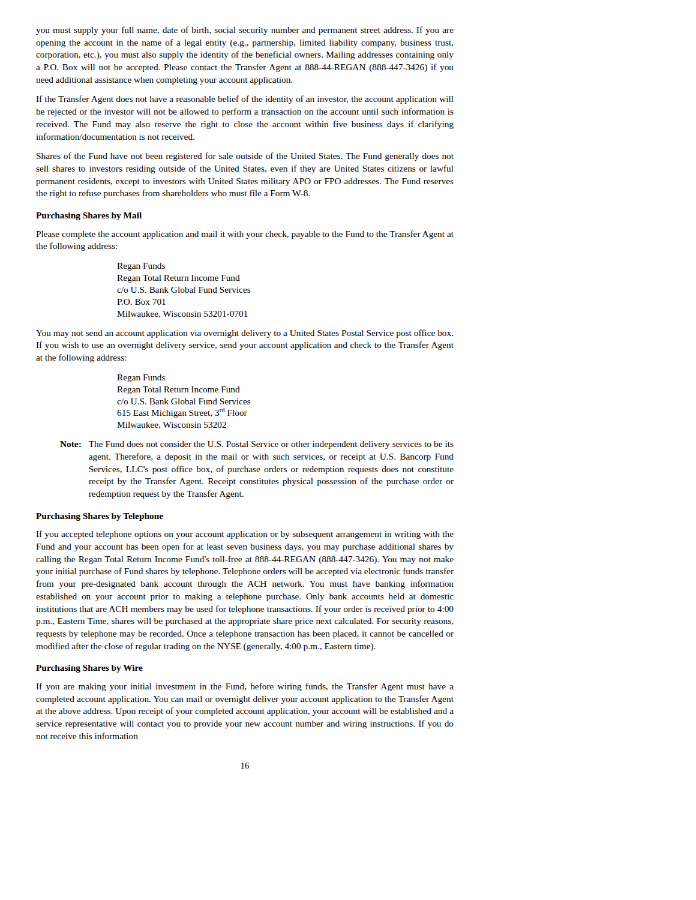you must supply your full name, date of birth, social security number and permanent street address. If you are opening the account in the name of a legal entity (e.g., partnership, limited liability company, business trust, corporation, etc.), you must also supply the identity of the beneficial owners. Mailing addresses containing only a P.O. Box will not be accepted. Please contact the Transfer Agent at 888-44-REGAN (888-447-3426) if you need additional assistance when completing your account application.
If the Transfer Agent does not have a reasonable belief of the identity of an investor, the account application will be rejected or the investor will not be allowed to perform a transaction on the account until such information is received. The Fund may also reserve the right to close the account within five business days if clarifying information/documentation is not received.
Shares of the Fund have not been registered for sale outside of the United States. The Fund generally does not sell shares to investors residing outside of the United States, even if they are United States citizens or lawful permanent residents, except to investors with United States military APO or FPO addresses. The Fund reserves the right to refuse purchases from shareholders who must file a Form W-8.
Purchasing Shares by Mail
Please complete the account application and mail it with your check, payable to the Fund to the Transfer Agent at the following address:
Regan Funds
Regan Total Return Income Fund
c/o U.S. Bank Global Fund Services
P.O. Box 701
Milwaukee, Wisconsin 53201-0701
You may not send an account application via overnight delivery to a United States Postal Service post office box. If you wish to use an overnight delivery service, send your account application and check to the Transfer Agent at the following address:
Regan Funds
Regan Total Return Income Fund
c/o U.S. Bank Global Fund Services
615 East Michigan Street, 3rd Floor
Milwaukee, Wisconsin 53202
Note:
The Fund does not consider the U.S. Postal Service or other independent delivery services to be its agent. Therefore, a deposit in the mail or with such services, or receipt at U.S. Bancorp Fund Services, LLC's post office box, of purchase orders or redemption requests does not constitute receipt by the Transfer Agent. Receipt constitutes physical possession of the purchase order or redemption request by the Transfer Agent.
Purchasing Shares by Telephone
If you accepted telephone options on your account application or by subsequent arrangement in writing with the Fund and your account has been open for at least seven business days, you may purchase additional shares by calling the Regan Total Return Income Fund's toll-free at 888-44-REGAN (888-447-3426). You may not make your initial purchase of Fund shares by telephone. Telephone orders will be accepted via electronic funds transfer from your pre-designated bank account through the ACH network. You must have banking information established on your account prior to making a telephone purchase. Only bank accounts held at domestic institutions that are ACH members may be used for telephone transactions. If your order is received prior to 4:00 p.m., Eastern Time, shares will be purchased at the appropriate share price next calculated. For security reasons, requests by telephone may be recorded. Once a telephone transaction has been placed, it cannot be cancelled or modified after the close of regular trading on the NYSE (generally, 4:00 p.m., Eastern time).
Purchasing Shares by Wire
If you are making your initial investment in the Fund, before wiring funds, the Transfer Agent must have a completed account application. You can mail or overnight deliver your account application to the Transfer Agent at the above address. Upon receipt of your completed account application, your account will be established and a service representative will contact you to provide your new account number and wiring instructions. If you do not receive this information
16